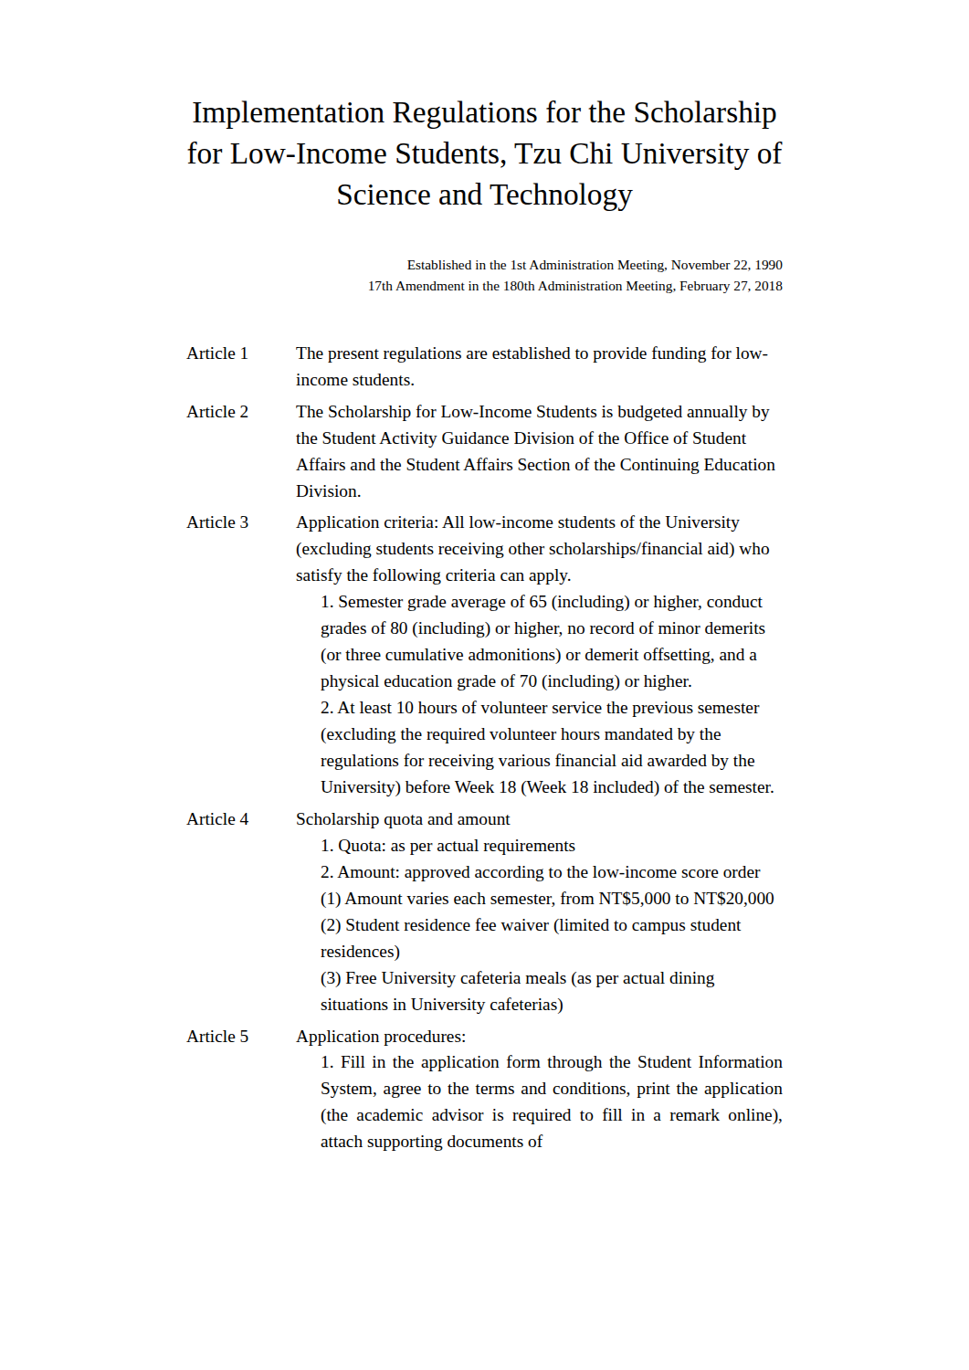Implementation Regulations for the Scholarship for Low-Income Students, Tzu Chi University of Science and Technology
Established in the 1st Administration Meeting, November 22, 1990
17th Amendment in the 180th Administration Meeting, February 27, 2018
Article 1
The present regulations are established to provide funding for low-income students.
Article 2
The Scholarship for Low-Income Students is budgeted annually by the Student Activity Guidance Division of the Office of Student Affairs and the Student Affairs Section of the Continuing Education Division.
Article 3
Application criteria: All low-income students of the University (excluding students receiving other scholarships/financial aid) who satisfy the following criteria can apply.
1. Semester grade average of 65 (including) or higher, conduct grades of 80 (including) or higher, no record of minor demerits (or three cumulative admonitions) or demerit offsetting, and a physical education grade of 70 (including) or higher.
2. At least 10 hours of volunteer service the previous semester (excluding the required volunteer hours mandated by the regulations for receiving various financial aid awarded by the University) before Week 18 (Week 18 included) of the semester.
Article 4
Scholarship quota and amount
1. Quota: as per actual requirements
2. Amount: approved according to the low-income score order
(1) Amount varies each semester, from NT$5,000 to NT$20,000
(2) Student residence fee waiver (limited to campus student residences)
(3) Free University cafeteria meals (as per actual dining situations in University cafeterias)
Article 5
Application procedures:
1. Fill in the application form through the Student Information System, agree to the terms and conditions, print the application (the academic advisor is required to fill in a remark online), attach supporting documents of